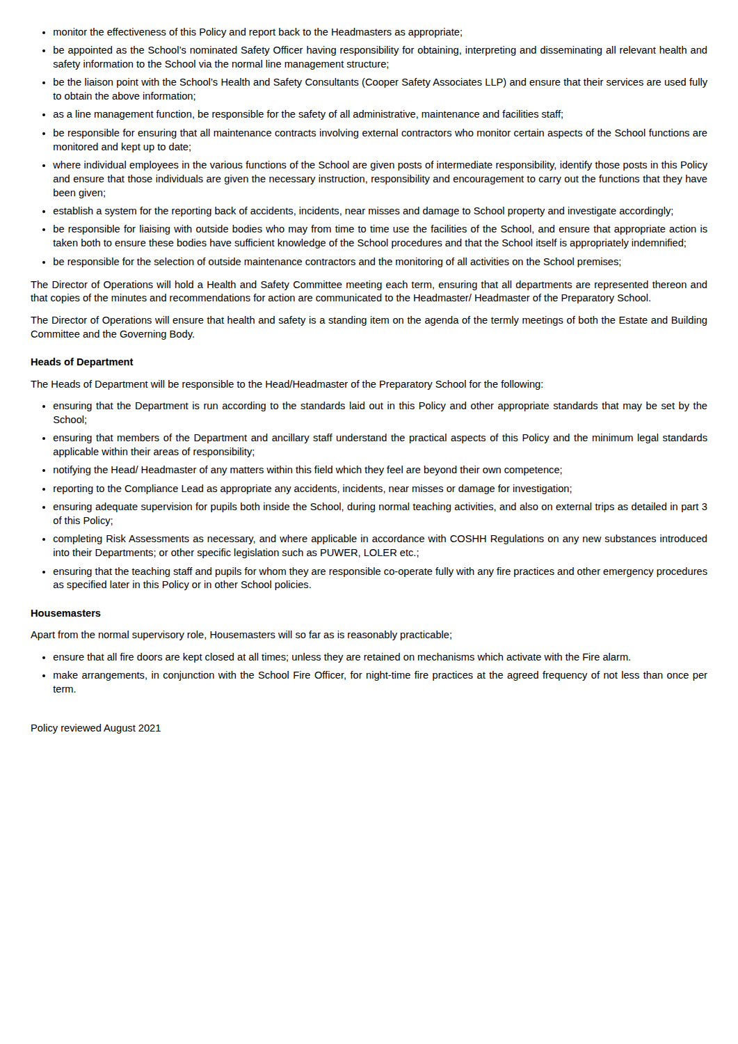monitor the effectiveness of this Policy and report back to the Headmasters as appropriate;
be appointed as the School’s nominated Safety Officer having responsibility for obtaining, interpreting and disseminating all relevant health and safety information to the School via the normal line management structure;
be the liaison point with the School’s Health and Safety Consultants (Cooper Safety Associates LLP) and ensure that their services are used fully to obtain the above information;
as a line management function, be responsible for the safety of all administrative, maintenance and facilities staff;
be responsible for ensuring that all maintenance contracts involving external contractors who monitor certain aspects of the School functions are monitored and kept up to date;
where individual employees in the various functions of the School are given posts of intermediate responsibility, identify those posts in this Policy and ensure that those individuals are given the necessary instruction, responsibility and encouragement to carry out the functions that they have been given;
establish a system for the reporting back of accidents, incidents, near misses and damage to School property and investigate accordingly;
be responsible for liaising with outside bodies who may from time to time use the facilities of the School, and ensure that appropriate action is taken both to ensure these bodies have sufficient knowledge of the School procedures and that the School itself is appropriately indemnified;
be responsible for the selection of outside maintenance contractors and the monitoring of all activities on the School premises;
The Director of Operations will hold a Health and Safety Committee meeting each term, ensuring that all departments are represented thereon and that copies of the minutes and recommendations for action are communicated to the Headmaster/ Headmaster of the Preparatory School.
The Director of Operations will ensure that health and safety is a standing item on the agenda of the termly meetings of both the Estate and Building Committee and the Governing Body.
Heads of Department
The Heads of Department will be responsible to the Head/Headmaster of the Preparatory School for the following:
ensuring that the Department is run according to the standards laid out in this Policy and other appropriate standards that may be set by the School;
ensuring that members of the Department and ancillary staff understand the practical aspects of this Policy and the minimum legal standards applicable within their areas of responsibility;
notifying the Head/ Headmaster of any matters within this field which they feel are beyond their own competence;
reporting to the Compliance Lead as appropriate any accidents, incidents, near misses or damage for investigation;
ensuring adequate supervision for pupils both inside the School, during normal teaching activities, and also on external trips as detailed in part 3 of this Policy;
completing Risk Assessments as necessary, and where applicable in accordance with COSHH Regulations on any new substances introduced into their Departments; or other specific legislation such as PUWER, LOLER etc.;
ensuring that the teaching staff and pupils for whom they are responsible co-operate fully with any fire practices and other emergency procedures as specified later in this Policy or in other School policies.
Housemasters
Apart from the normal supervisory role, Housemasters will so far as is reasonably practicable;
ensure that all fire doors are kept closed at all times; unless they are retained on mechanisms which activate with the Fire alarm.
make arrangements, in conjunction with the School Fire Officer, for night-time fire practices at the agreed frequency of not less than once per term.
Policy reviewed August 2021